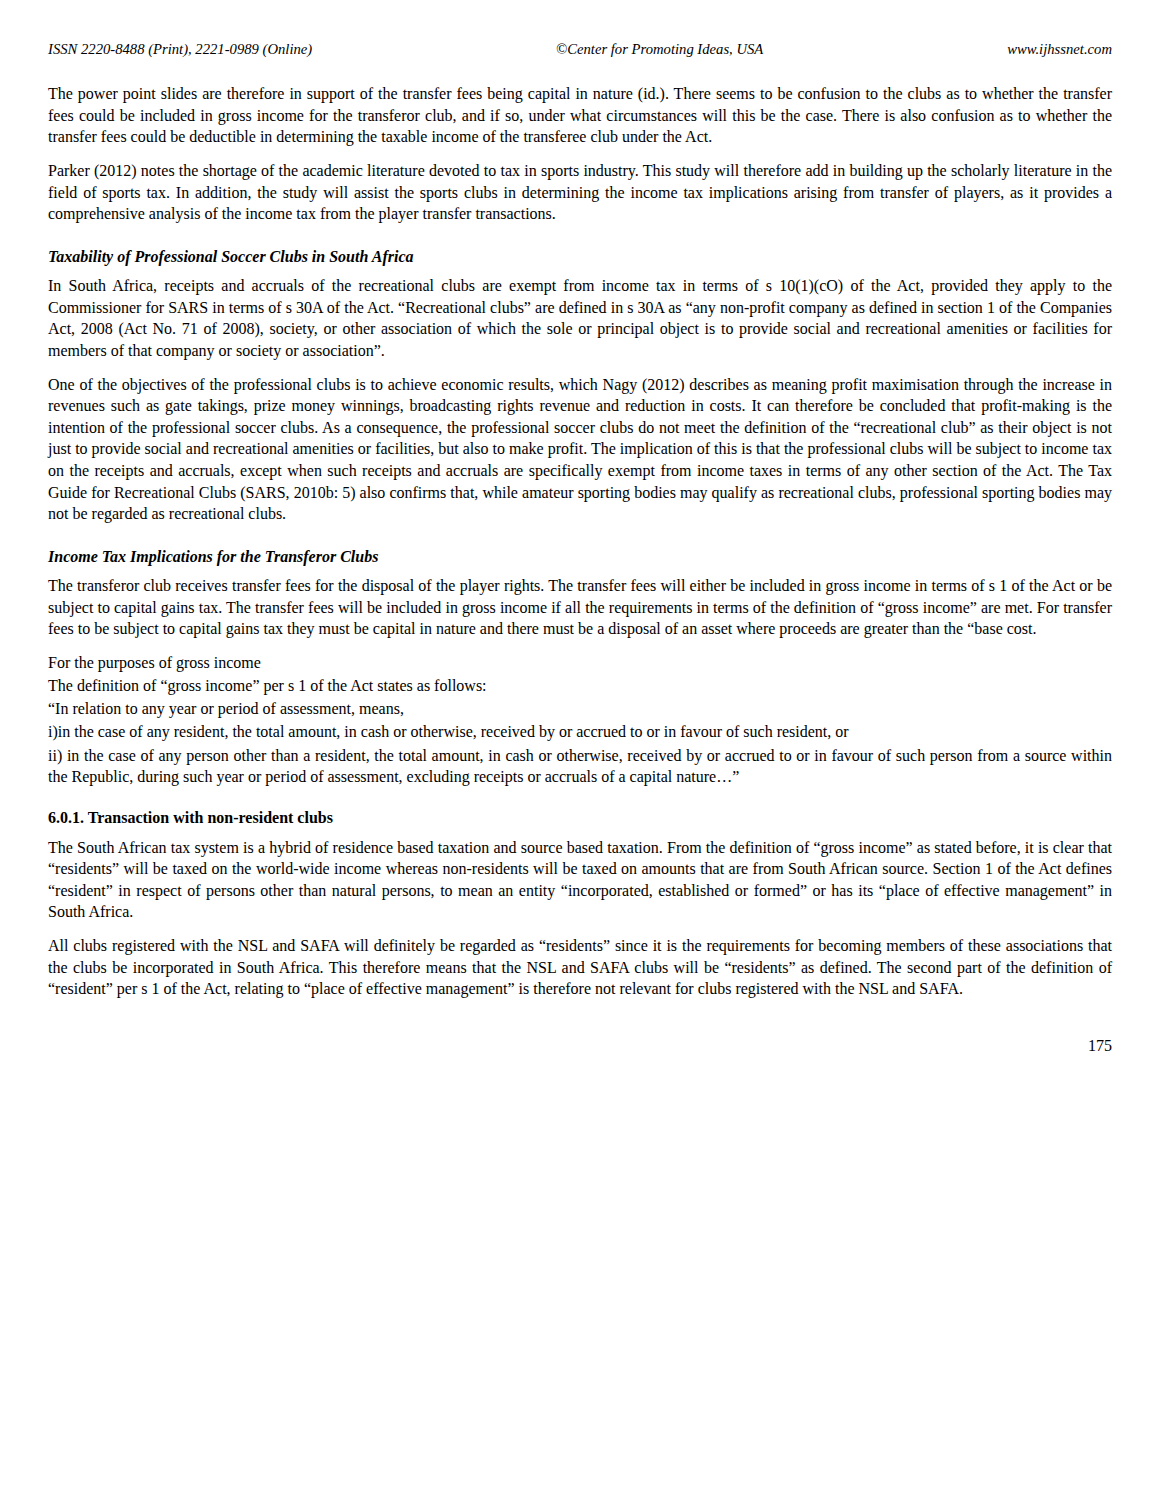ISSN 2220-8488 (Print), 2221-0989 (Online) ©Center for Promoting Ideas, USA www.ijhssnet.com
The power point slides are therefore in support of the transfer fees being capital in nature (id.). There seems to be confusion to the clubs as to whether the transfer fees could be included in gross income for the transferor club, and if so, under what circumstances will this be the case. There is also confusion as to whether the transfer fees could be deductible in determining the taxable income of the transferee club under the Act.
Parker (2012) notes the shortage of the academic literature devoted to tax in sports industry. This study will therefore add in building up the scholarly literature in the field of sports tax. In addition, the study will assist the sports clubs in determining the income tax implications arising from transfer of players, as it provides a comprehensive analysis of the income tax from the player transfer transactions.
Taxability of Professional Soccer Clubs in South Africa
In South Africa, receipts and accruals of the recreational clubs are exempt from income tax in terms of s 10(1)(cO) of the Act, provided they apply to the Commissioner for SARS in terms of s 30A of the Act. “Recreational clubs” are defined in s 30A as “any non-profit company as defined in section 1 of the Companies Act, 2008 (Act No. 71 of 2008), society, or other association of which the sole or principal object is to provide social and recreational amenities or facilities for members of that company or society or association”.
One of the objectives of the professional clubs is to achieve economic results, which Nagy (2012) describes as meaning profit maximisation through the increase in revenues such as gate takings, prize money winnings, broadcasting rights revenue and reduction in costs. It can therefore be concluded that profit-making is the intention of the professional soccer clubs. As a consequence, the professional soccer clubs do not meet the definition of the “recreational club” as their object is not just to provide social and recreational amenities or facilities, but also to make profit. The implication of this is that the professional clubs will be subject to income tax on the receipts and accruals, except when such receipts and accruals are specifically exempt from income taxes in terms of any other section of the Act. The Tax Guide for Recreational Clubs (SARS, 2010b: 5) also confirms that, while amateur sporting bodies may qualify as recreational clubs, professional sporting bodies may not be regarded as recreational clubs.
Income Tax Implications for the Transferor Clubs
The transferor club receives transfer fees for the disposal of the player rights. The transfer fees will either be included in gross income in terms of s 1 of the Act or be subject to capital gains tax. The transfer fees will be included in gross income if all the requirements in terms of the definition of “gross income” are met. For transfer fees to be subject to capital gains tax they must be capital in nature and there must be a disposal of an asset where proceeds are greater than the “base cost.
For the purposes of gross income
The definition of “gross income” per s 1 of the Act states as follows:
“In relation to any year or period of assessment, means,
i)in the case of any resident, the total amount, in cash or otherwise, received by or accrued to or in favour of such resident, or
ii) in the case of any person other than a resident, the total amount, in cash or otherwise, received by or accrued to or in favour of such person from a source within the Republic, during such year or period of assessment, excluding receipts or accruals of a capital nature…”
6.0.1. Transaction with non-resident clubs
The South African tax system is a hybrid of residence based taxation and source based taxation. From the definition of “gross income” as stated before, it is clear that “residents” will be taxed on the world-wide income whereas non-residents will be taxed on amounts that are from South African source. Section 1 of the Act defines “resident” in respect of persons other than natural persons, to mean an entity “incorporated, established or formed” or has its “place of effective management” in South Africa.
All clubs registered with the NSL and SAFA will definitely be regarded as “residents” since it is the requirements for becoming members of these associations that the clubs be incorporated in South Africa. This therefore means that the NSL and SAFA clubs will be “residents” as defined. The second part of the definition of “resident” per s 1 of the Act, relating to “place of effective management” is therefore not relevant for clubs registered with the NSL and SAFA.
175